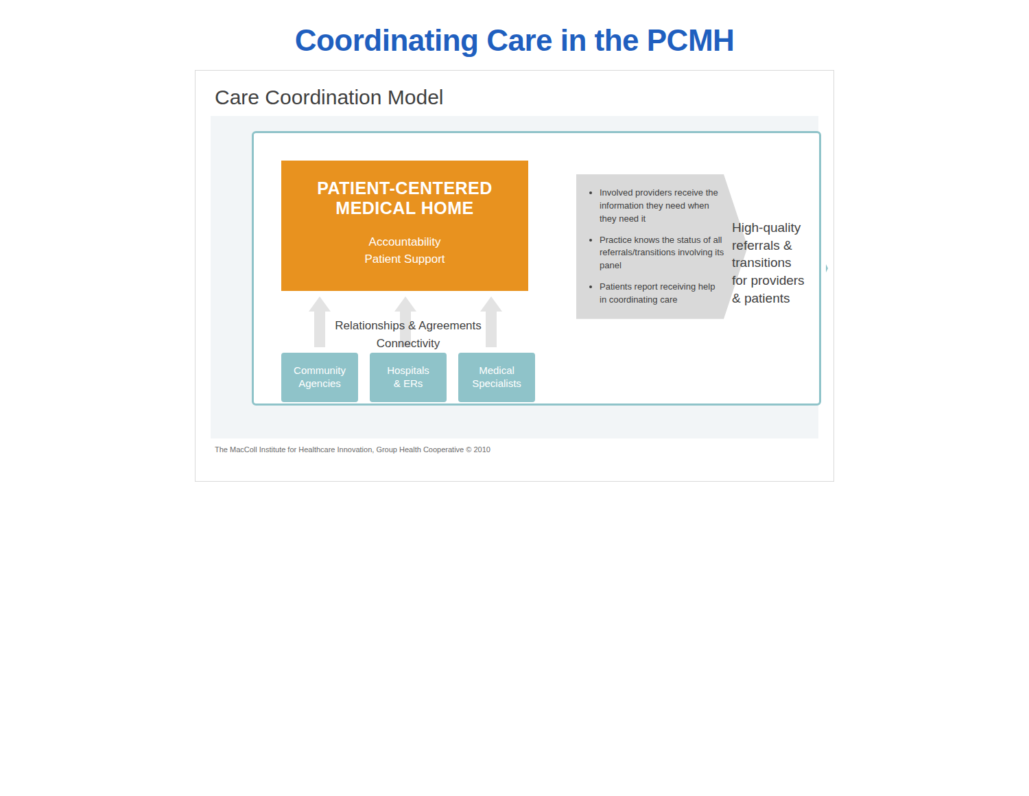Coordinating Care in the PCMH
Care Coordination Model
PATIENT-CENTERED
MEDICAL HOME
Accountability
Patient Support
Relationships & Agreements
Connectivity
Community
Agencies
Hospitals
& ERs
Medical
Specialists
Involved providers receive the information they need when they need it
Practice knows the status of all referrals/transitions involving its panel
Patients report receiving help in coordinating care
High-quality
referrals &
transitions
for providers
& patients
The MacColl Institute for Healthcare Innovation, Group Health Cooperative © 2010